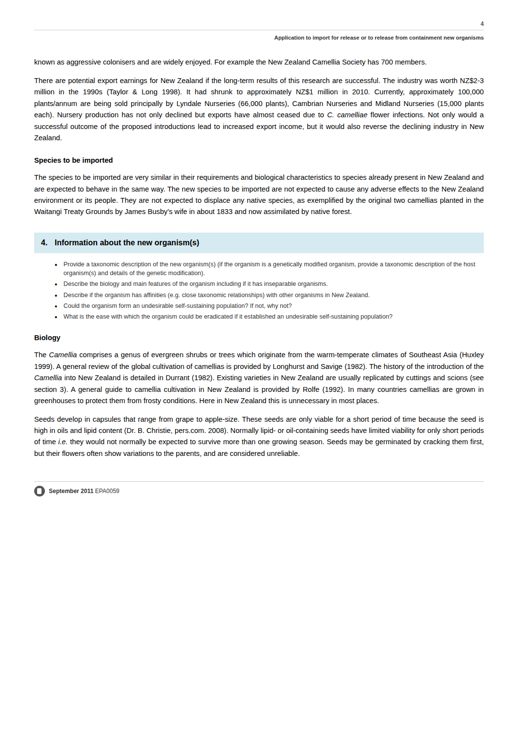4
Application to import for release or to release from containment new organisms
known as aggressive colonisers and are widely enjoyed. For example the New Zealand Camellia Society has 700 members.
There are potential export earnings for New Zealand if the long-term results of this research are successful. The industry was worth NZ$2-3 million in the 1990s (Taylor & Long 1998). It had shrunk to approximately NZ$1 million in 2010. Currently, approximately 100,000 plants/annum are being sold principally by Lyndale Nurseries (66,000 plants), Cambrian Nurseries and Midland Nurseries (15,000 plants each). Nursery production has not only declined but exports have almost ceased due to C. camelliae flower infections. Not only would a successful outcome of the proposed introductions lead to increased export income, but it would also reverse the declining industry in New Zealand.
Species to be imported
The species to be imported are very similar in their requirements and biological characteristics to species already present in New Zealand and are expected to behave in the same way. The new species to be imported are not expected to cause any adverse effects to the New Zealand environment or its people. They are not expected to displace any native species, as exemplified by the original two camellias planted in the Waitangi Treaty Grounds by James Busby's wife in about 1833 and now assimilated by native forest.
4. Information about the new organism(s)
Provide a taxonomic description of the new organism(s) (if the organism is a genetically modified organism, provide a taxonomic description of the host organism(s) and details of the genetic modification).
Describe the biology and main features of the organism including if it has inseparable organisms.
Describe if the organism has affinities (e.g. close taxonomic relationships) with other organisms in New Zealand.
Could the organism form an undesirable self-sustaining population? If not, why not?
What is the ease with which the organism could be eradicated if it established an undesirable self-sustaining population?
Biology
The Camellia comprises a genus of evergreen shrubs or trees which originate from the warm-temperate climates of Southeast Asia (Huxley 1999). A general review of the global cultivation of camellias is provided by Longhurst and Savige (1982). The history of the introduction of the Camellia into New Zealand is detailed in Durrant (1982). Existing varieties in New Zealand are usually replicated by cuttings and scions (see section 3). A general guide to camellia cultivation in New Zealand is provided by Rolfe (1992). In many countries camellias are grown in greenhouses to protect them from frosty conditions. Here in New Zealand this is unnecessary in most places.
Seeds develop in capsules that range from grape to apple-size. These seeds are only viable for a short period of time because the seed is high in oils and lipid content (Dr. B. Christie, pers.com. 2008). Normally lipid- or oil-containing seeds have limited viability for only short periods of time i.e. they would not normally be expected to survive more than one growing season. Seeds may be germinated by cracking them first, but their flowers often show variations to the parents, and are considered unreliable.
September 2011 EPA0059